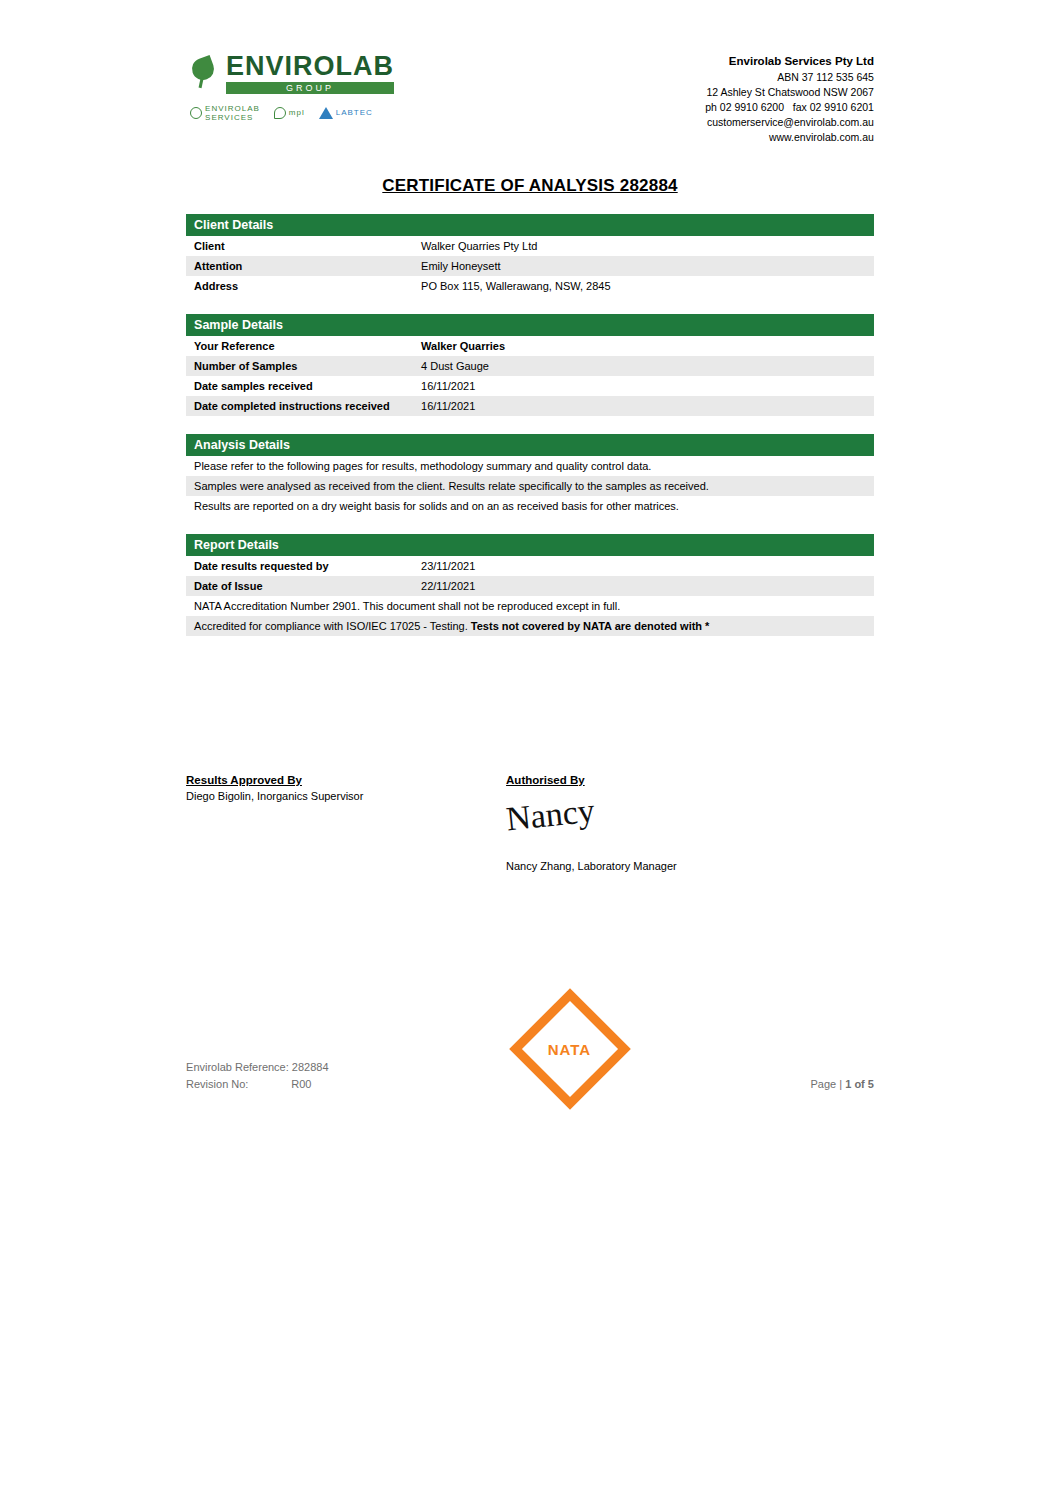ENVIROLAB
GROUP
ENVIROLAB
SERVICES mpl LABTEC
Envirolab Services Pty Ltd
ABN 37 112 535 645
12 Ashley St Chatswood NSW 2067
ph 02 9910 6200 fax 02 9910 6201
customerservice@envirolab.com.au
www.envirolab.com.au
CERTIFICATE OF ANALYSIS 282884
Client Details
| Client | Walker Quarries Pty Ltd |
| Attention | Emily Honeysett |
| Address | PO Box 115, Wallerawang, NSW, 2845 |
Sample Details
| Your Reference | Walker Quarries |
| Number of Samples | 4 Dust Gauge |
| Date samples received | 16/11/2021 |
| Date completed instructions received | 16/11/2021 |
Analysis Details
Please refer to the following pages for results, methodology summary and quality control data.
Samples were analysed as received from the client. Results relate specifically to the samples as received.
Results are reported on a dry weight basis for solids and on an as received basis for other matrices.
Report Details
| Date results requested by | 23/11/2021 |
| Date of Issue | 22/11/2021 |
| NATA Accreditation Number 2901. This document shall not be reproduced except in full. |
| Accredited for compliance with ISO/IEC 17025 - Testing. Tests not covered by NATA are denoted with * |
Results Approved By
Diego Bigolin, Inorganics Supervisor
Authorised By
Nancy
Nancy Zhang, Laboratory Manager
Envirolab Reference: 282884
Revision No: R00
NATA
Page | 1 of 5